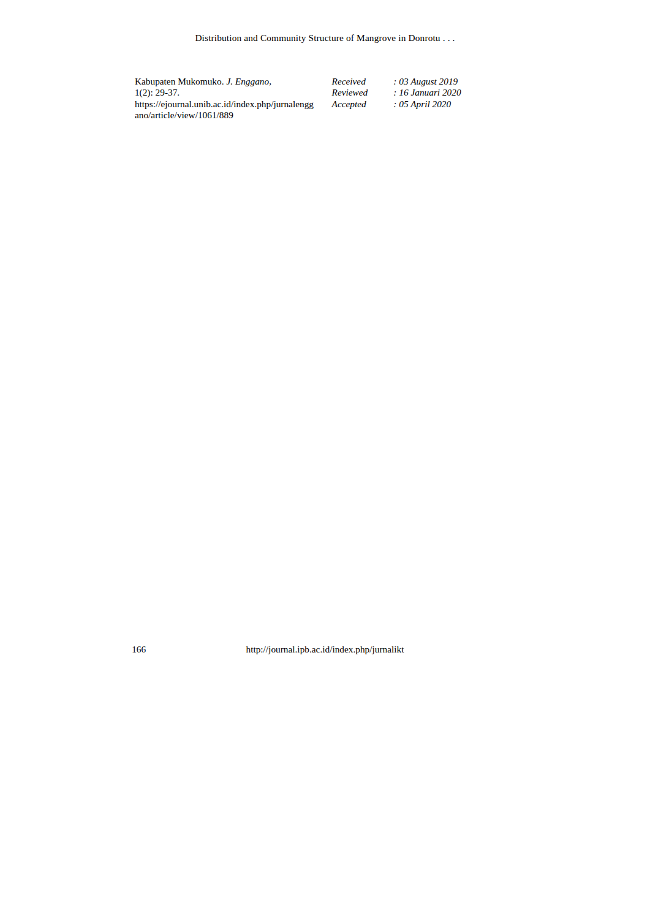Distribution and Community Structure of Mangrove in Donrotu . . .
Kabupaten Mukomuko. J. Enggano, 1(2): 29-37. https://ejournal.unib.ac.id/index.php/jurnalenggano/article/view/1061/889
Received : 03 August 2019
Reviewed : 16 Januari 2020
Accepted : 05 April 2020
166 http://journal.ipb.ac.id/index.php/jurnalikt